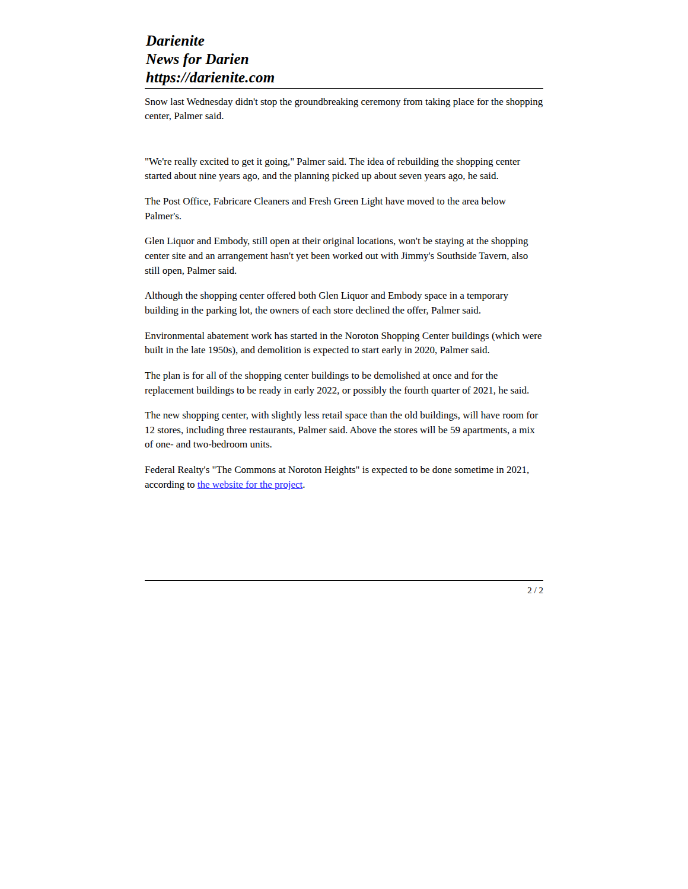Darienite News for Darien https://darienite.com
Snow last Wednesday didn't stop the groundbreaking ceremony from taking place for the shopping center, Palmer said.
"We're really excited to get it going," Palmer said. The idea of rebuilding the shopping center started about nine years ago, and the planning picked up about seven years ago, he said.
The Post Office, Fabricare Cleaners and Fresh Green Light have moved to the area below Palmer's.
Glen Liquor and Embody, still open at their original locations, won't be staying at the shopping center site and an arrangement hasn't yet been worked out with Jimmy's Southside Tavern, also still open, Palmer said.
Although the shopping center offered both Glen Liquor and Embody space in a temporary building in the parking lot, the owners of each store declined the offer, Palmer said.
Environmental abatement work has started in the Noroton Shopping Center buildings (which were built in the late 1950s), and demolition is expected to start early in 2020, Palmer said.
The plan is for all of the shopping center buildings to be demolished at once and for the replacement buildings to be ready in early 2022, or possibly the fourth quarter of 2021, he said.
The new shopping center, with slightly less retail space than the old buildings, will have room for 12 stores, including three restaurants, Palmer said. Above the stores will be 59 apartments, a mix of one- and two-bedroom units.
Federal Realty's "The Commons at Noroton Heights" is expected to be done sometime in 2021, according to the website for the project.
2 / 2